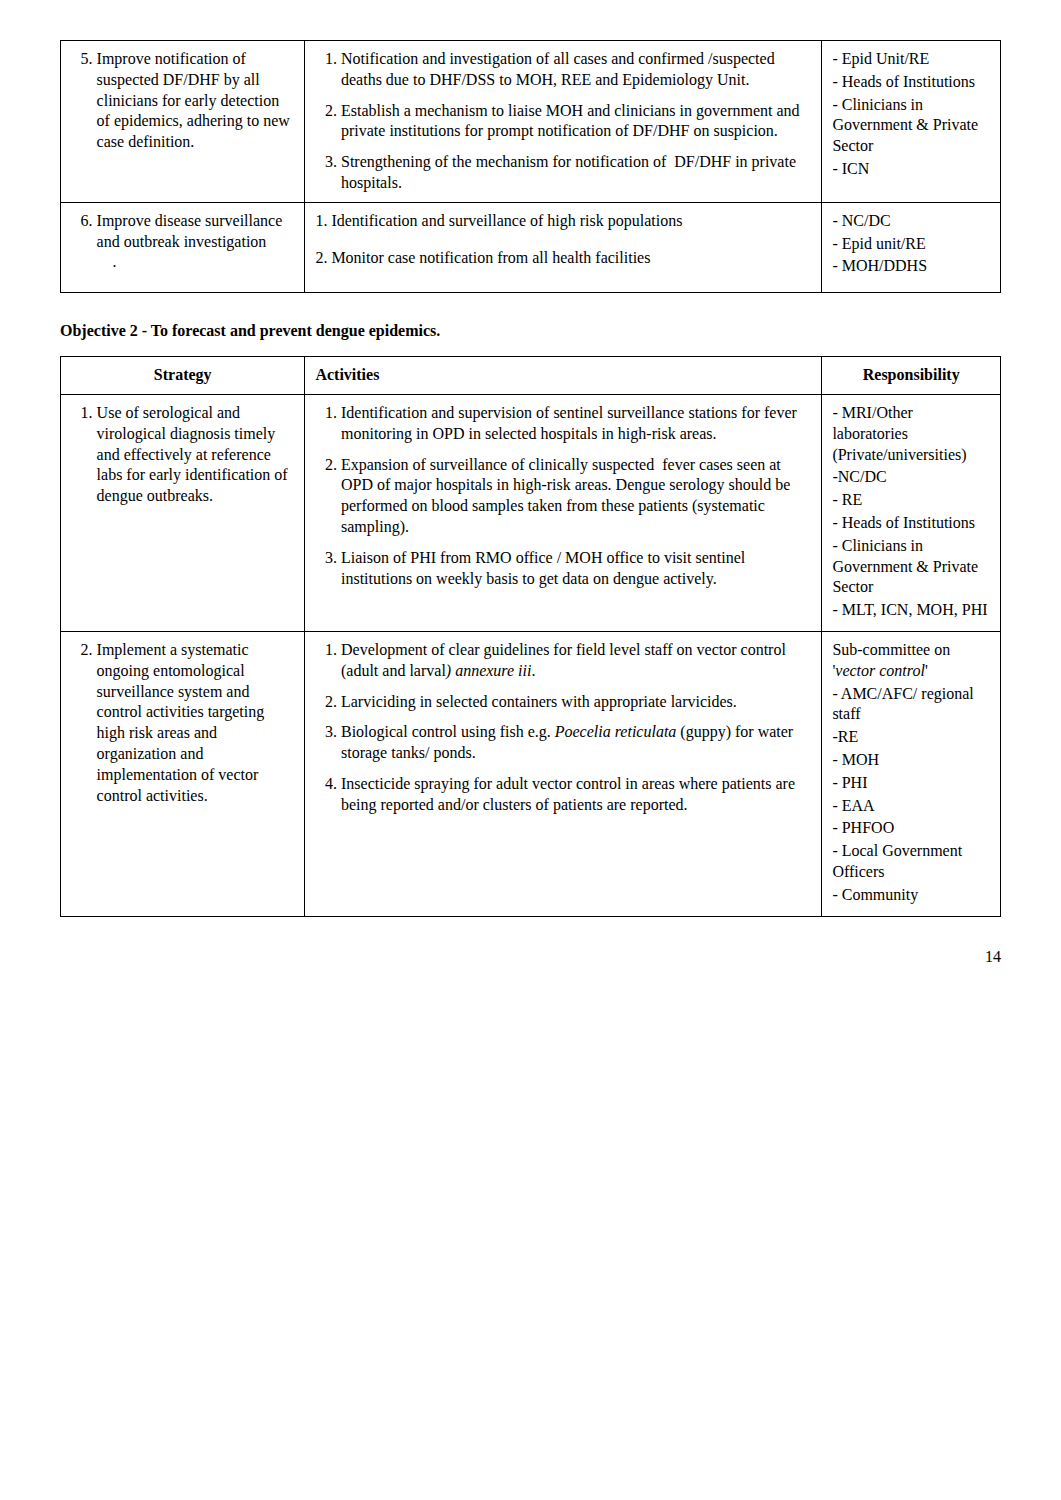| Improve notification of suspected DF/DHF by all clinicians for early detection of epidemics, adhering to new case definition. | Notification and investigation of all cases and confirmed /suspected deaths due to DHF/DSS to MOH, REE and Epidemiology Unit. Establish a mechanism to liaise MOH and clinicians in government and private institutions for prompt notification of DF/DHF on suspicion. Strengthening of the mechanism for notification of DF/DHF in private hospitals. | - Epid Unit/RE - Heads of Institutions - Clinicians in Government & Private Sector - ICN |
| Improve disease surveillance and outbreak investigation . | 1. Identification and surveillance of high risk populations 2. Monitor case notification from all health facilities | - NC/DC - Epid unit/RE - MOH/DDHS |
Objective 2 - To forecast and prevent dengue epidemics.
| Strategy | Activities | Responsibility |
| --- | --- | --- |
| Use of serological and virological diagnosis timely and effectively at reference labs for early identification of dengue outbreaks. | Identification and supervision of sentinel surveillance stations for fever monitoring in OPD in selected hospitals in high-risk areas. Expansion of surveillance of clinically suspected fever cases seen at OPD of major hospitals in high-risk areas. Dengue serology should be performed on blood samples taken from these patients (systematic sampling). Liaison of PHI from RMO office / MOH office to visit sentinel institutions on weekly basis to get data on dengue actively. | - MRI/Other laboratories (Private/universities) -NC/DC - RE - Heads of Institutions - Clinicians in Government & Private Sector - MLT, ICN, MOH, PHI |
| Implement a systematic ongoing entomological surveillance system and control activities targeting high risk areas and organization and implementation of vector control activities. | Development of clear guidelines for field level staff on vector control (adult and larval ) annexure iii . Larviciding in selected containers with appropriate larvicides. Biological control using fish e.g. Poecelia reticulata (guppy) for water storage tanks/ ponds. Insecticide spraying for adult vector control in areas where patients are being reported and/or clusters of patients are reported. | Sub-committee on ' vector control ' - AMC/AFC/ regional staff -RE - MOH - PHI - EAA - PHFOO - Local Government Officers - Community |
14